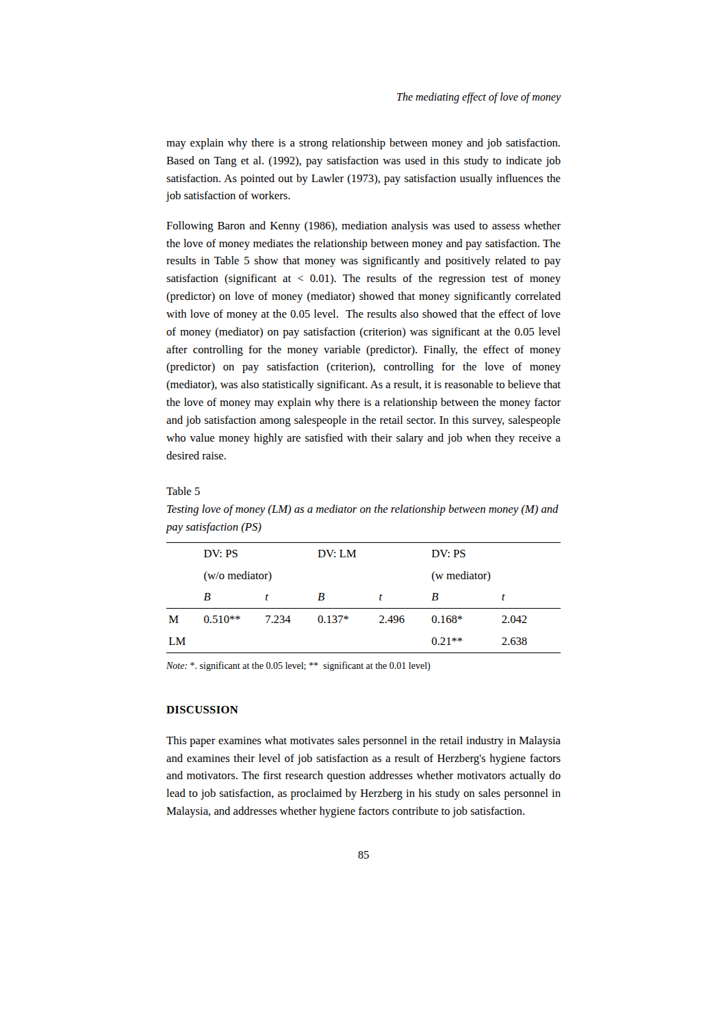The mediating effect of love of money
may explain why there is a strong relationship between money and job satisfaction. Based on Tang et al. (1992), pay satisfaction was used in this study to indicate job satisfaction. As pointed out by Lawler (1973), pay satisfaction usually influences the job satisfaction of workers.
Following Baron and Kenny (1986), mediation analysis was used to assess whether the love of money mediates the relationship between money and pay satisfaction. The results in Table 5 show that money was significantly and positively related to pay satisfaction (significant at < 0.01). The results of the regression test of money (predictor) on love of money (mediator) showed that money significantly correlated with love of money at the 0.05 level. The results also showed that the effect of love of money (mediator) on pay satisfaction (criterion) was significant at the 0.05 level after controlling for the money variable (predictor). Finally, the effect of money (predictor) on pay satisfaction (criterion), controlling for the love of money (mediator), was also statistically significant. As a result, it is reasonable to believe that the love of money may explain why there is a relationship between the money factor and job satisfaction among salespeople in the retail sector. In this survey, salespeople who value money highly are satisfied with their salary and job when they receive a desired raise.
Table 5 Testing love of money (LM) as a mediator on the relationship between money (M) and pay satisfaction (PS)
| | DV: PS | DV: LM | DV: PS |
| | (w/o mediator) | | (w mediator) |
| | B | t | B | t | B | t |
| M | 0.510** | 7.234 | 0.137* | 2.496 | 0.168* | 2.042 |
| LM | | | | | 0.21** | 2.638 |
Note: *. significant at the 0.05 level; ** significant at the 0.01 level)
DISCUSSION
This paper examines what motivates sales personnel in the retail industry in Malaysia and examines their level of job satisfaction as a result of Herzberg's hygiene factors and motivators. The first research question addresses whether motivators actually do lead to job satisfaction, as proclaimed by Herzberg in his study on sales personnel in Malaysia, and addresses whether hygiene factors contribute to job satisfaction.
85